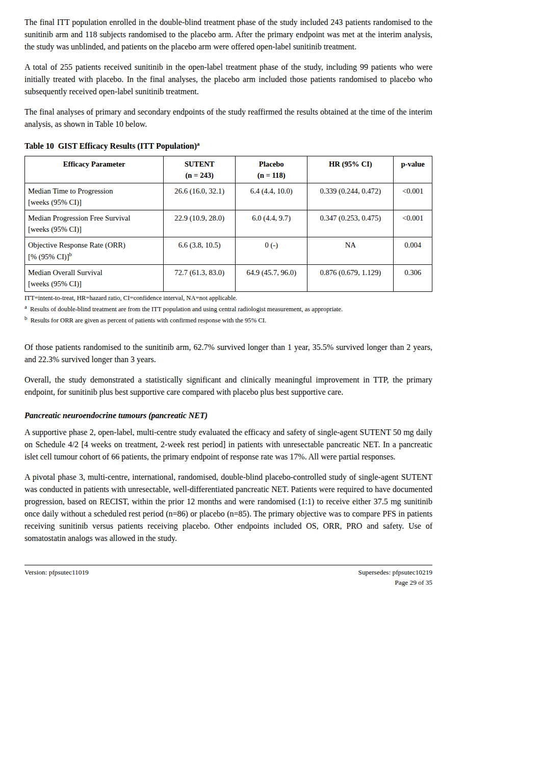The final ITT population enrolled in the double-blind treatment phase of the study included 243 patients randomised to the sunitinib arm and 118 subjects randomised to the placebo arm. After the primary endpoint was met at the interim analysis, the study was unblinded, and patients on the placebo arm were offered open-label sunitinib treatment.
A total of 255 patients received sunitinib in the open-label treatment phase of the study, including 99 patients who were initially treated with placebo. In the final analyses, the placebo arm included those patients randomised to placebo who subsequently received open-label sunitinib treatment.
The final analyses of primary and secondary endpoints of the study reaffirmed the results obtained at the time of the interim analysis, as shown in Table 10 below.
Table 10 GIST Efficacy Results (ITT Population)a
| Efficacy Parameter | SUTENT (n = 243) | Placebo (n = 118) | HR (95% CI) | p-value |
| --- | --- | --- | --- | --- |
| Median Time to Progression [weeks (95% CI)] | 26.6 (16.0, 32.1) | 6.4 (4.4, 10.0) | 0.339 (0.244, 0.472) | <0.001 |
| Median Progression Free Survival [weeks (95% CI)] | 22.9 (10.9, 28.0) | 6.0 (4.4, 9.7) | 0.347 (0.253, 0.475) | <0.001 |
| Objective Response Rate (ORR) [% (95% CI)] b | 6.6 (3.8, 10.5) | 0 (-) | NA | 0.004 |
| Median Overall Survival [weeks (95% CI)] | 72.7 (61.3, 83.0) | 64.9 (45.7, 96.0) | 0.876 (0.679, 1.129) | 0.306 |
ITT=intent-to-treat, HR=hazard ratio, CI=confidence interval, NA=not applicable.
a Results of double-blind treatment are from the ITT population and using central radiologist measurement, as appropriate.
b Results for ORR are given as percent of patients with confirmed response with the 95% CI.
Of those patients randomised to the sunitinib arm, 62.7% survived longer than 1 year, 35.5% survived longer than 2 years, and 22.3% survived longer than 3 years.
Overall, the study demonstrated a statistically significant and clinically meaningful improvement in TTP, the primary endpoint, for sunitinib plus best supportive care compared with placebo plus best supportive care.
Pancreatic neuroendocrine tumours (pancreatic NET)
A supportive phase 2, open-label, multi-centre study evaluated the efficacy and safety of single-agent SUTENT 50 mg daily on Schedule 4/2 [4 weeks on treatment, 2-week rest period] in patients with unresectable pancreatic NET. In a pancreatic islet cell tumour cohort of 66 patients, the primary endpoint of response rate was 17%. All were partial responses.
A pivotal phase 3, multi-centre, international, randomised, double-blind placebo-controlled study of single-agent SUTENT was conducted in patients with unresectable, well-differentiated pancreatic NET. Patients were required to have documented progression, based on RECIST, within the prior 12 months and were randomised (1:1) to receive either 37.5 mg sunitinib once daily without a scheduled rest period (n=86) or placebo (n=85). The primary objective was to compare PFS in patients receiving sunitinib versus patients receiving placebo. Other endpoints included OS, ORR, PRO and safety. Use of somatostatin analogs was allowed in the study.
Version: pfpsutec11019
Supersedes: pfpsutec10219
Page 29 of 35